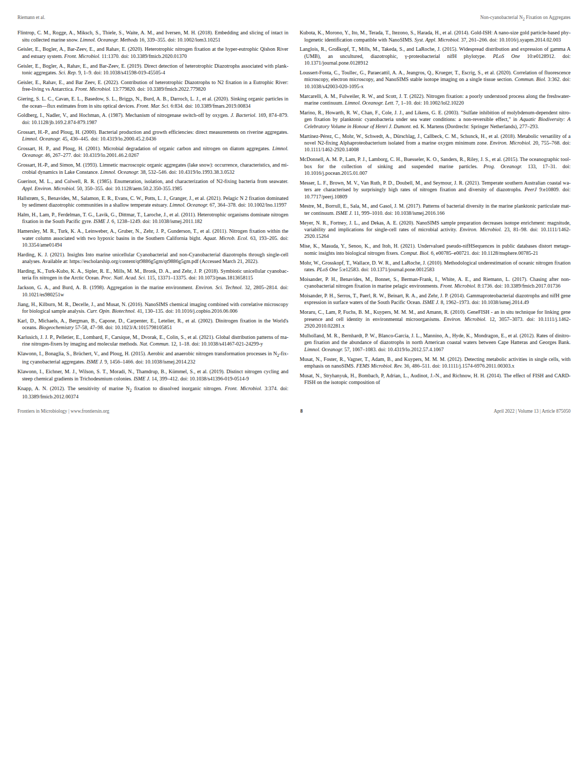Riemann et al.
Non-cyanobacterial N2 Fixation on Aggregates
Flintrop, C. M., Rogge, A., Miksch, S., Thiele, S., Waite, A. M., and Iversen, M. H. (2018). Embedding and slicing of intact in situ collected marine snow. Limnol. Oceanogr. Methods 16, 339–355. doi: 10.1002/lom3.10251
Geisler, E., Bogler, A., Bar-Zeev, E., and Rahav, E. (2020). Heterotrophic nitrogen fixation at the hyper-eutrophic Qishon River and estuary system. Front. Microbiol. 11:1370. doi: 10.3389/fmicb.2020.01370
Geisler, E., Bogler, A., Rahav, E., and Bar-Zeev, E. (2019). Direct detection of heterotrophic Diazotrophs associated with planktonic aggregates. Sci. Rep. 9, 1–9. doi: 10.1038/s41598-019-45505-4
Geisler, E., Rahav, E., and Bar Zeev, E. (2022). Contribution of heterotrophic Diazotrophs to N2 fixation in a Eutrophic River: free-living vs Antarctica. Front. Microbiol. 13:779820. doi: 10.3389/fmicb.2022.779820
Giering, S. L. C., Cavan, E. L., Basedow, S. L., Briggs, N., Burd, A. B., Darroch, L. J., et al. (2020). Sinking organic particles in the ocean—flux estimates from in situ optical devices. Front. Mar. Sci. 6:834. doi: 10.3389/fmars.2019.00834
Goldberg, I., Nadler, V., and Hochman, A. (1987). Mechanism of nitrogenase switch-off by oxygen. J. Bacteriol. 169, 874–879. doi: 10.1128/jb.169.2.874-879.1987
Grossart, H.-P., and Ploug, H. (2000). Bacterial production and growth efficiencies: direct measurements on riverine aggregates. Limnol. Oceanogr. 45, 436–445. doi: 10.4319/lo.2000.45.2.0436
Grossart, H. P., and Ploug, H. (2001). Microbial degradation of organic carbon and nitrogen on diatom aggregates. Limnol. Oceanogr. 46, 267–277. doi: 10.4319/lo.2001.46.2.0267
Grossart, H.-P., and Simon, M. (1993). Limnetic macroscopic organic aggregates (lake snow): occurrence, characteristics, and microbial dynamics in Lake Constance. Limnol. Oceanogr. 38, 532–546. doi: 10.4319/lo.1993.38.3.0532
Guerinot, M. L., and Colwell, R. R. (1985). Enumeration, isolation, and characterization of N2-fixing bacteria from seawater. Appl. Environ. Microbiol. 50, 350–355. doi: 10.1128/aem.50.2.350-355.1985
Hallstrøm, S., Benavides, M., Salamon, E. R., Evans, C. W., Potts, L. J., Granger, J., et al. (2021). Pelagic N 2 fixation dominated by sediment diazotrophic communities in a shallow temperate estuary. Limnol. Oceanogr. 67, 364–378. doi: 10.1002/lno.11997
Halm, H., Lam, P., Ferdelman, T. G., Lavik, G., Dittmar, T., Laroche, J., et al. (2011). Heterotrophic organisms dominate nitrogen fixation in the South Pacific gyre. ISME J. 6, 1238–1249. doi: 10.1038/ismej.2011.182
Hamersley, M. R., Turk, K. A., Leinweber, A., Gruber, N., Zehr, J. P., Gunderson, T., et al. (2011). Nitrogen fixation within the water column associated with two hypoxic basins in the Southern California bight. Aquat. Microb. Ecol. 63, 193–205. doi: 10.3354/ame01494
Harding, K. J. (2021). Insights Into marine unicellular Cyanobacterial and non-Cyanobacterial diazotrophs through single-cell analyses. Available at: https://escholarship.org/content/qt9886g5gm/qt9886g5gm.pdf (Accessed March 21, 2022).
Harding, K., Turk-Kubo, K. A., Sipler, R. E., Mills, M. M., Bronk, D. A., and Zehr, J. P. (2018). Symbiotic unicellular cyanobacteria fix nitrogen in the Arctic Ocean. Proc. Natl. Acad. Sci. 115, 13371–13375. doi: 10.1073/pnas.1813658115
Jackson, G. A., and Burd, A. B. (1998). Aggregation in the marine environment. Environ. Sci. Technol. 32, 2805–2814. doi: 10.1021/es980251w
Jiang, H., Kilburn, M. R., Decelle, J., and Musat, N. (2016). NanoSIMS chemical imaging combined with correlative microscopy for biological sample analysis. Curr. Opin. Biotechnol. 41, 130–135. doi: 10.1016/j.copbio.2016.06.006
Karl, D., Michaels, A., Bergman, B., Capone, D., Carpenter, E., Letelier, R., et al. (2002). Dinitrogen fixation in the World's oceans. Biogeochemistry 57-58, 47–98. doi: 10.1023/A:1015798105851
Karlusich, J. J. P., Pelletier, E., Lombard, F., Carsique, M., Dvorak, E., Colin, S., et al. (2021). Global distribution patterns of marine nitrogen-fixers by imaging and molecular methods. Nat. Commun. 12, 1–18. doi: 10.1038/s41467-021-24299-y
Klawonn, I., Bonaglia, S., Brüchert, V., and Ploug, H. (2015). Aerobic and anaerobic nitrogen transformation processes in N2-fixing cyanobacterial aggregates. ISME J. 9, 1456–1466. doi: 10.1038/ismej.2014.232
Klawonn, I., Eichner, M. J., Wilson, S. T., Moradi, N., Thamdrup, B., Kümmel, S., et al. (2019). Distinct nitrogen cycling and steep chemical gradients in Trichodesmium colonies. ISME J. 14, 399–412. doi: 10.1038/s41396-019-0514-9
Knapp, A. N. (2012). The sensitivity of marine N2 fixation to dissolved inorganic nitrogen. Front. Microbiol. 3:374. doi: 10.3389/fmicb.2012.00374
Kubota, K., Morono, Y., Ito, M., Terada, T., Itezono, S., Harada, H., et al. (2014). Gold-ISH: A nano-size gold particle-based phylogenetic identification compatible with NanoSIMS. Syst. Appl. Microbiol. 37, 261–266. doi: 10.1016/j.syapm.2014.02.003
Langlois, R., Großkopf, T., Mills, M., Takeda, S., and LaRoche, J. (2015). Widespread distribution and expression of gamma A (UMB), an uncultured, diazotrophic, γ-proteobacterial nifH phylotype. PLoS One 10:e0128912. doi: 10.1371/journal.pone.0128912
Loussert-Fonta, C., Toullec, G., Paraecattil, A. A., Jeangros, Q., Krueger, T., Escrig, S., et al. (2020). Correlation of fluorescence microscopy, electron microscopy, and NanoSIMS stable isotope imaging on a single tissue section. Commun. Biol. 3:362. doi: 10.1038/s42003-020-1095-x
Marcarelli, A. M., Fulweiler, R. W., and Scott, J. T. (2022). Nitrogen fixation: a poorly understood process along the freshwater-marine continuum. Limnol. Oceanogr. Lett. 7, 1–10. doi: 10.1002/lol2.10220
Marino, R., Howarth, R. W., Chan, F., Cole, J. J., and Likens, G. E. (2003). "Sulfate inhibition of molybdenum-dependent nitrogen fixation by planktonic cyanobacteria under sea water conditions: a non-reversible effect," in Aquatic Biodiversity: A Celebratory Volume in Honour of Henri J. Dumont. ed. K. Martens (Dordrecht: Springer Netherlands), 277–293.
Martínez-Pérez, C., Mohr, W., Schwedt, A., Dürschlag, J., Callbeck, C. M., Schunck, H., et al. (2018). Metabolic versatility of a novel N2-fixing Alphaproteobacterium isolated from a marine oxygen minimum zone. Environ. Microbiol. 20, 755–768. doi: 10.1111/1462-2920.14008
McDonnell, A. M. P., Lam, P. J., Lamborg, C. H., Buesseler, K. O., Sanders, R., Riley, J. S., et al. (2015). The oceanographic toolbox for the collection of sinking and suspended marine particles. Prog. Oceanogr. 133, 17–31. doi: 10.1016/j.pocean.2015.01.007
Messer, L. F., Brown, M. V., Van Ruth, P. D., Doubell, M., and Seymour, J. R. (2021). Temperate southern Australian coastal waters are characterised by surprisingly high rates of nitrogen fixation and diversity of diazotrophs. PeerJ 9:e10809. doi: 10.7717/peerj.10809
Mestre, M., Borrull, E., Sala, M., and Gasol, J. M. (2017). Patterns of bacterial diversity in the marine planktonic particulate matter continuum. ISME J. 11, 999–1010. doi: 10.1038/ismej.2016.166
Meyer, N. R., Fortney, J. L., and Dekas, A. E. (2020). NanoSIMS sample preparation decreases isotope enrichment: magnitude, variability and implications for single-cell rates of microbial activity. Environ. Microbiol. 23, 81–98. doi: 10.1111/1462-2920.15264
Mise, K., Masuda, Y., Senoo, K., and Itoh, H. (2021). Undervalued pseudo-nifHSequences in public databases distort metagenomic insights into biological nitrogen fixers. Comput. Biol. 6, e00785–e00721. doi: 10.1128/msphere.00785-21
Mohr, W., Grosskopf, T., Wallace, D. W. R., and LaRoche, J. (2010). Methodological underestimation of oceanic nitrogen fixation rates. PLoS One 5:e12583. doi: 10.1371/journal.pone.0012583
Moisander, P. H., Benavides, M., Bonnet, S., Berman-Frank, I., White, A. E., and Riemann, L. (2017). Chasing after non-cyanobacterial nitrogen fixation in marine pelagic environments. Front. Microbiol. 8:1736. doi: 10.3389/fmicb.2017.01736
Moisander, P. H., Serros, T., Paerl, R. W., Beinart, R. A., and Zehr, J. P. (2014). Gammaproteobacterial diazotrophs and nifH gene expression in surface waters of the South Pacific Ocean. ISME J. 8, 1962–1973. doi: 10.1038/ismej.2014.49
Moraru, C., Lam, P, Fuchs, B. M., Kuypers, M. M. M., and Amann, R. (2010). GeneFISH - an in situ technique for linking gene presence and cell identity in environmental microorganisms. Environ. Microbiol. 12, 3057–3073. doi: 10.1111/j.1462-2920.2010.02281.x
Mulholland, M. R., Bernhardt, P. W., Blanco-Garcia, J. L., Mannino, A., Hyde, K., Mondragon, E., et al. (2012). Rates of dinitrogen fixation and the abundance of diazotrophs in north American coastal waters between Cape Hatteras and Georges Bank. Limnol. Oceanogr. 57, 1067–1083. doi: 10.4319/lo.2012.57.4.1067
Musat, N., Foster, R., Vagner, T., Adam, B., and Kuypers, M. M. M. (2012). Detecting metabolic activities in single cells, with emphasis on nanoSIMS. FEMS Microbiol. Rev. 36, 486–511. doi: 10.1111/j.1574-6976.2011.00303.x
Musat, N., Stryhanyuk, H., Bombach, P, Adrian, L., Audinot, J.-N., and Richnow, H. H. (2014). The effect of FISH and CARD-FISH on the isotopic composition of
Frontiers in Microbiology | www.frontiersin.org
8
April 2022 | Volume 13 | Article 875050